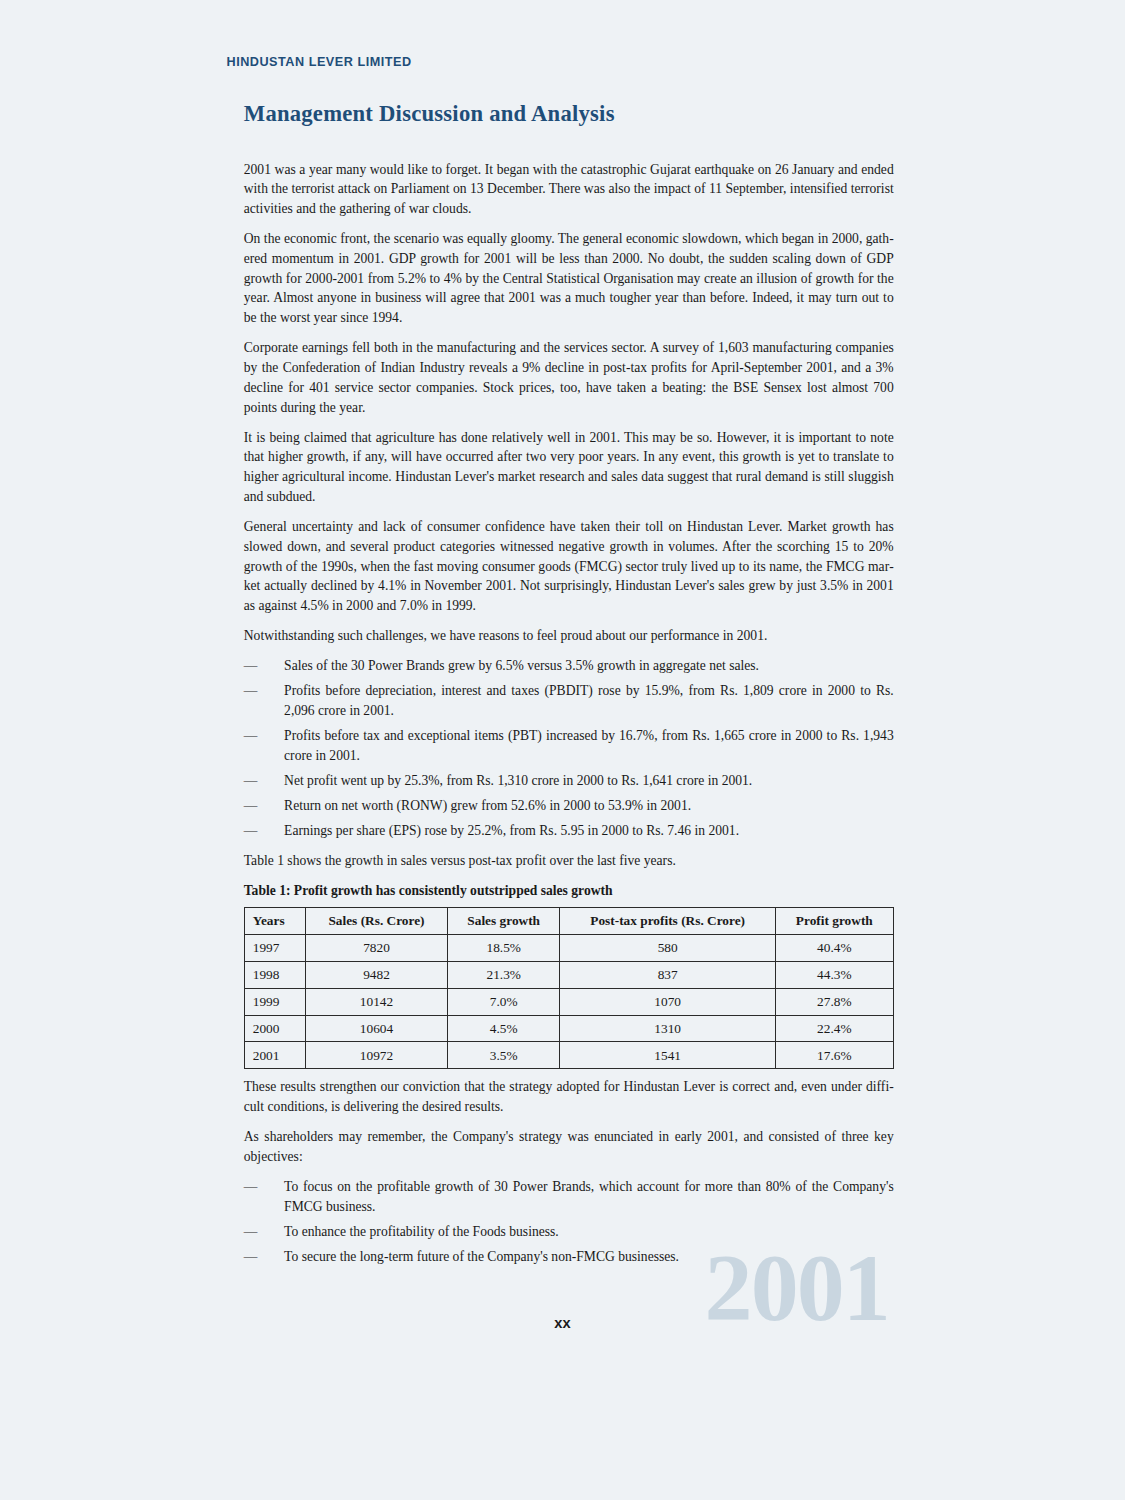HINDUSTAN LEVER LIMITED
Management Discussion and Analysis
2001 was a year many would like to forget. It began with the catastrophic Gujarat earthquake on 26 January and ended with the terrorist attack on Parliament on 13 December. There was also the impact of 11 September, intensified terrorist activities and the gathering of war clouds.
On the economic front, the scenario was equally gloomy. The general economic slowdown, which began in 2000, gathered momentum in 2001. GDP growth for 2001 will be less than 2000. No doubt, the sudden scaling down of GDP growth for 2000-2001 from 5.2% to 4% by the Central Statistical Organisation may create an illusion of growth for the year. Almost anyone in business will agree that 2001 was a much tougher year than before. Indeed, it may turn out to be the worst year since 1994.
Corporate earnings fell both in the manufacturing and the services sector. A survey of 1,603 manufacturing companies by the Confederation of Indian Industry reveals a 9% decline in post-tax profits for April-September 2001, and a 3% decline for 401 service sector companies. Stock prices, too, have taken a beating: the BSE Sensex lost almost 700 points during the year.
It is being claimed that agriculture has done relatively well in 2001. This may be so. However, it is important to note that higher growth, if any, will have occurred after two very poor years. In any event, this growth is yet to translate to higher agricultural income. Hindustan Lever's market research and sales data suggest that rural demand is still sluggish and subdued.
General uncertainty and lack of consumer confidence have taken their toll on Hindustan Lever. Market growth has slowed down, and several product categories witnessed negative growth in volumes. After the scorching 15 to 20% growth of the 1990s, when the fast moving consumer goods (FMCG) sector truly lived up to its name, the FMCG market actually declined by 4.1% in November 2001. Not surprisingly, Hindustan Lever's sales grew by just 3.5% in 2001 as against 4.5% in 2000 and 7.0% in 1999.
Notwithstanding such challenges, we have reasons to feel proud about our performance in 2001.
Sales of the 30 Power Brands grew by 6.5% versus 3.5% growth in aggregate net sales.
Profits before depreciation, interest and taxes (PBDIT) rose by 15.9%, from Rs. 1,809 crore in 2000 to Rs. 2,096 crore in 2001.
Profits before tax and exceptional items (PBT) increased by 16.7%, from Rs. 1,665 crore in 2000 to Rs. 1,943 crore in 2001.
Net profit went up by 25.3%, from Rs. 1,310 crore in 2000 to Rs. 1,641 crore in 2001.
Return on net worth (RONW) grew from 52.6% in 2000 to 53.9% in 2001.
Earnings per share (EPS) rose by 25.2%, from Rs. 5.95 in 2000 to Rs. 7.46 in 2001.
Table 1 shows the growth in sales versus post-tax profit over the last five years.
Table 1: Profit growth has consistently outstripped sales growth
| Years | Sales (Rs. Crore) | Sales growth | Post-tax profits (Rs. Crore) | Profit growth |
| --- | --- | --- | --- | --- |
| 1997 | 7820 | 18.5% | 580 | 40.4% |
| 1998 | 9482 | 21.3% | 837 | 44.3% |
| 1999 | 10142 | 7.0% | 1070 | 27.8% |
| 2000 | 10604 | 4.5% | 1310 | 22.4% |
| 2001 | 10972 | 3.5% | 1541 | 17.6% |
These results strengthen our conviction that the strategy adopted for Hindustan Lever is correct and, even under difficult conditions, is delivering the desired results.
As shareholders may remember, the Company's strategy was enunciated in early 2001, and consisted of three key objectives:
To focus on the profitable growth of 30 Power Brands, which account for more than 80% of the Company's FMCG business.
To enhance the profitability of the Foods business.
To secure the long-term future of the Company's non-FMCG businesses.
2001
xx